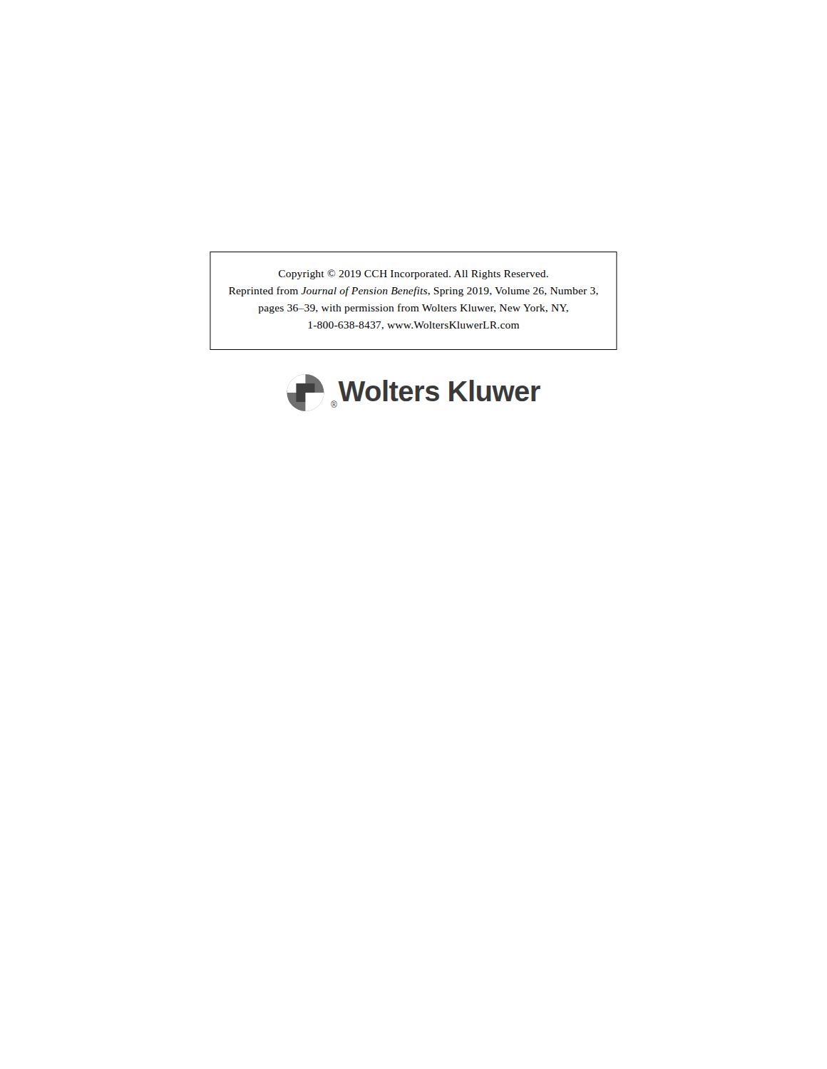Copyright © 2019 CCH Incorporated. All Rights Reserved.
Reprinted from Journal of Pension Benefits, Spring 2019, Volume 26, Number 3,
pages 36–39, with permission from Wolters Kluwer, New York, NY,
1-800-638-8437, www.WoltersKluwerLR.com
®Wolters Kluwer